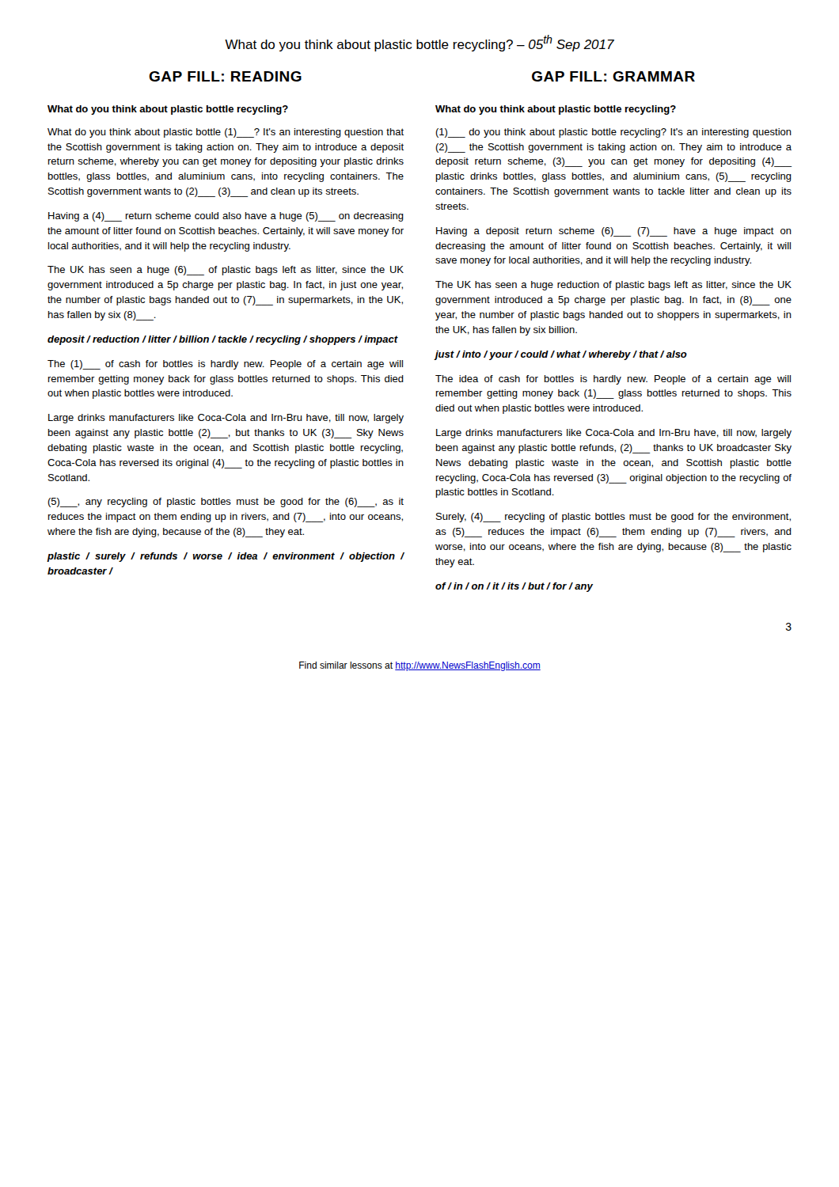What do you think about plastic bottle recycling? – 05th Sep 2017
GAP FILL: READING
GAP FILL: GRAMMAR
What do you think about plastic bottle recycling?
What do you think about plastic bottle (1)___? It's an interesting question that the Scottish government is taking action on. They aim to introduce a deposit return scheme, whereby you can get money for depositing your plastic drinks bottles, glass bottles, and aluminium cans, into recycling containers. The Scottish government wants to (2)___ (3)___ and clean up its streets.
Having a (4)___ return scheme could also have a huge (5)___ on decreasing the amount of litter found on Scottish beaches. Certainly, it will save money for local authorities, and it will help the recycling industry.
The UK has seen a huge (6)___ of plastic bags left as litter, since the UK government introduced a 5p charge per plastic bag. In fact, in just one year, the number of plastic bags handed out to (7)___ in supermarkets, in the UK, has fallen by six (8)___.
deposit / reduction / litter / billion / tackle / recycling / shoppers / impact
The (1)___ of cash for bottles is hardly new. People of a certain age will remember getting money back for glass bottles returned to shops. This died out when plastic bottles were introduced.
Large drinks manufacturers like Coca-Cola and Irn-Bru have, till now, largely been against any plastic bottle (2)___, but thanks to UK (3)___ Sky News debating plastic waste in the ocean, and Scottish plastic bottle recycling, Coca-Cola has reversed its original (4)___ to the recycling of plastic bottles in Scotland.
(5)___, any recycling of plastic bottles must be good for the (6)___, as it reduces the impact on them ending up in rivers, and (7)___, into our oceans, where the fish are dying, because of the (8)___ they eat.
plastic / surely / refunds / worse / idea / environment / objection / broadcaster /
What do you think about plastic bottle recycling?
(1)___ do you think about plastic bottle recycling? It's an interesting question (2)___ the Scottish government is taking action on. They aim to introduce a deposit return scheme, (3)___ you can get money for depositing (4)___ plastic drinks bottles, glass bottles, and aluminium cans, (5)___ recycling containers. The Scottish government wants to tackle litter and clean up its streets.
Having a deposit return scheme (6)___ (7)___ have a huge impact on decreasing the amount of litter found on Scottish beaches. Certainly, it will save money for local authorities, and it will help the recycling industry.
The UK has seen a huge reduction of plastic bags left as litter, since the UK government introduced a 5p charge per plastic bag. In fact, in (8)___ one year, the number of plastic bags handed out to shoppers in supermarkets, in the UK, has fallen by six billion.
just / into / your / could / what / whereby / that / also
The idea of cash for bottles is hardly new. People of a certain age will remember getting money back (1)___ glass bottles returned to shops. This died out when plastic bottles were introduced.
Large drinks manufacturers like Coca-Cola and Irn-Bru have, till now, largely been against any plastic bottle refunds, (2)___ thanks to UK broadcaster Sky News debating plastic waste in the ocean, and Scottish plastic bottle recycling, Coca-Cola has reversed (3)___ original objection to the recycling of plastic bottles in Scotland.
Surely, (4)___ recycling of plastic bottles must be good for the environment, as (5)___ reduces the impact (6)___ them ending up (7)___ rivers, and worse, into our oceans, where the fish are dying, because (8)___ the plastic they eat.
of / in / on / it / its / but / for / any
3
Find similar lessons at http://www.NewsFlashEnglish.com